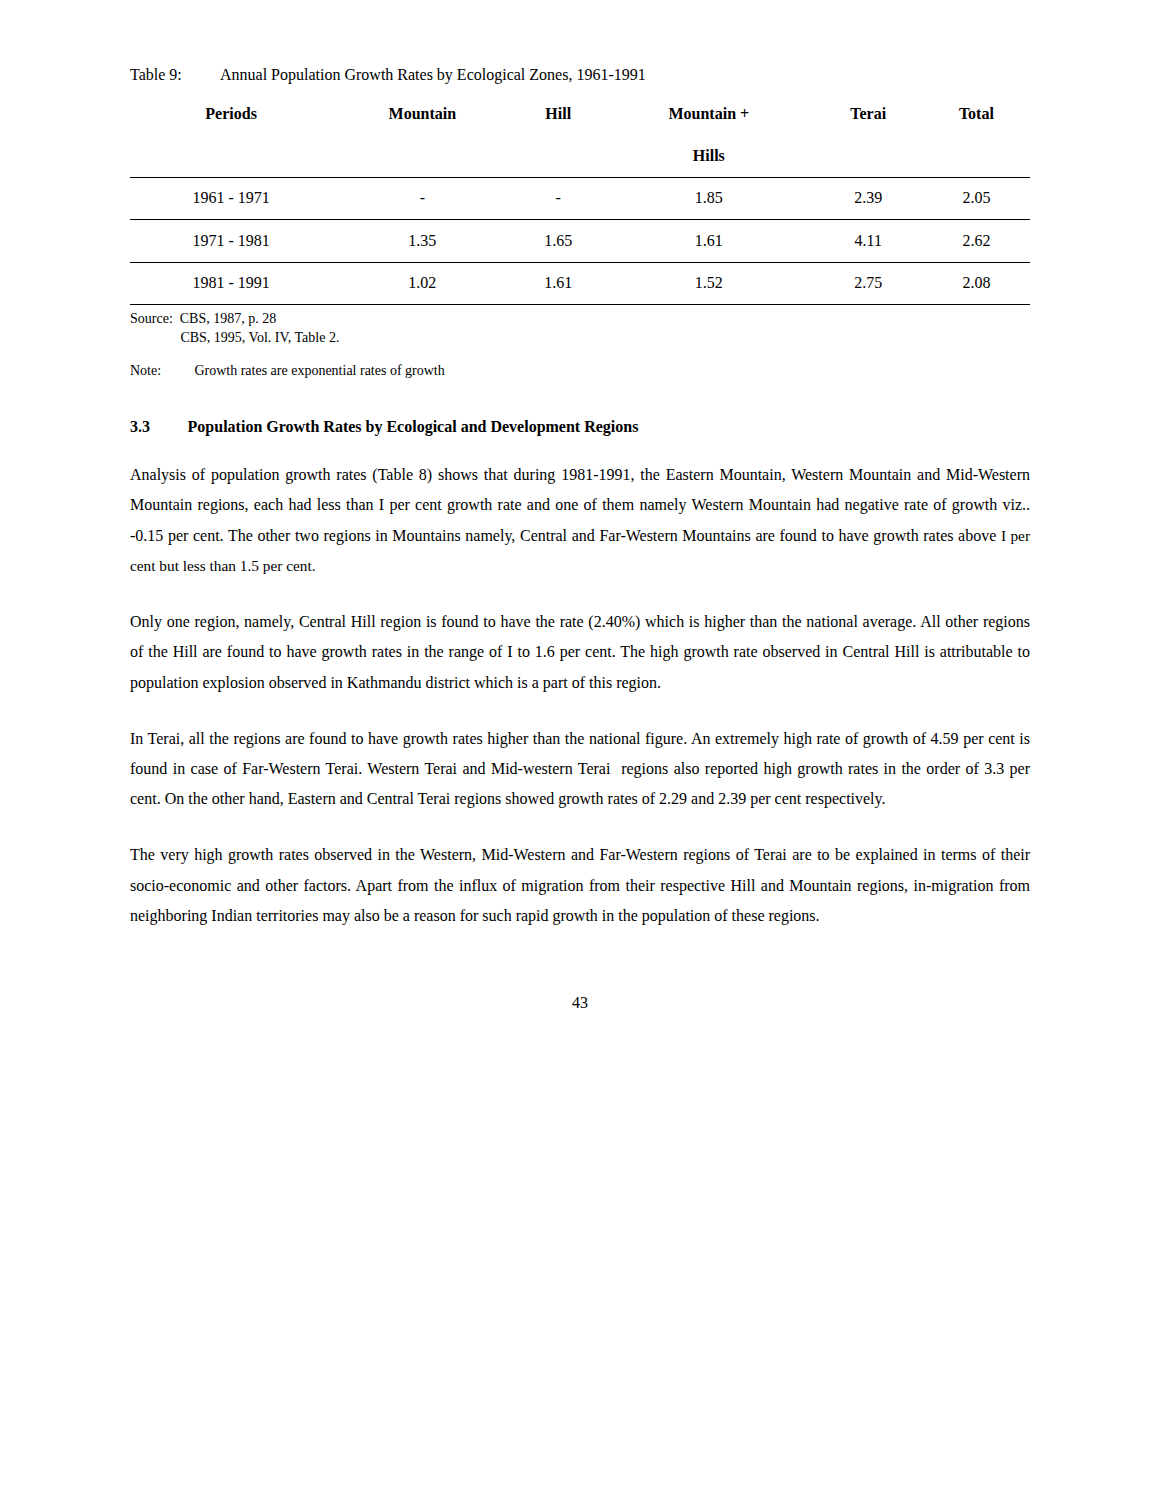Table 9: Annual Population Growth Rates by Ecological Zones, 1961-1991
| Periods | Mountain | Hill | Mountain + | Terai | Total |
| --- | --- | --- | --- | --- | --- |
| | | | Hills | | |
| 1961 - 1971 | - | - | 1.85 | 2.39 | 2.05 |
| 1971 - 1981 | 1.35 | 1.65 | 1.61 | 4.11 | 2.62 |
| 1981 - 1991 | 1.02 | 1.61 | 1.52 | 2.75 | 2.08 |
Source: CBS, 1987, p. 28
CBS, 1995, Vol. IV, Table 2.
Note: Growth rates are exponential rates of growth
3.3 Population Growth Rates by Ecological and Development Regions
Analysis of population growth rates (Table 8) shows that during 1981-1991, the Eastern Mountain, Western Mountain and Mid-Western Mountain regions, each had less than I per cent growth rate and one of them namely Western Mountain had negative rate of growth viz.. -0.15 per cent. The other two regions in Mountains namely, Central and Far-Western Mountains are found to have growth rates above I per cent but less than 1.5 per cent.
Only one region, namely, Central Hill region is found to have the rate (2.40%) which is higher than the national average. All other regions of the Hill are found to have growth rates in the range of I to 1.6 per cent. The high growth rate observed in Central Hill is attributable to population explosion observed in Kathmandu district which is a part of this region.
In Terai, all the regions are found to have growth rates higher than the national figure. An extremely high rate of growth of 4.59 per cent is found in case of Far-Western Terai. Western Terai and Mid-western Terai regions also reported high growth rates in the order of 3.3 per cent. On the other hand, Eastern and Central Terai regions showed growth rates of 2.29 and 2.39 per cent respectively.
The very high growth rates observed in the Western, Mid-Western and Far-Western regions of Terai are to be explained in terms of their socio-economic and other factors. Apart from the influx of migration from their respective Hill and Mountain regions, in-migration from neighboring Indian territories may also be a reason for such rapid growth in the population of these regions.
43